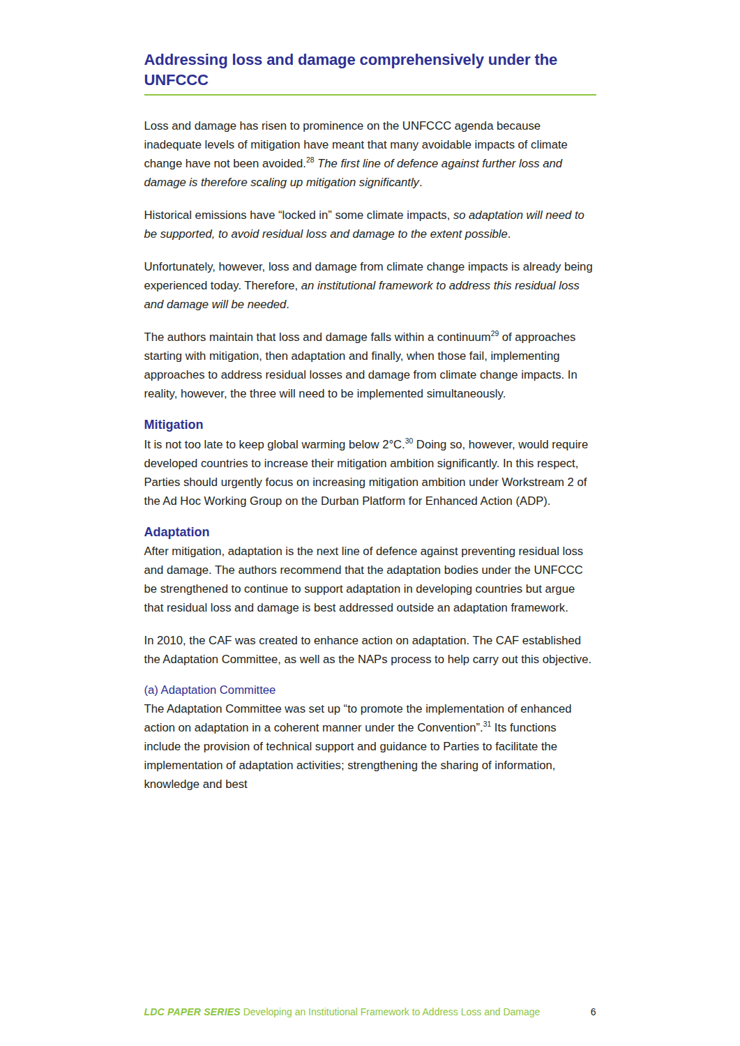Addressing loss and damage comprehensively under the UNFCCC
Loss and damage has risen to prominence on the UNFCCC agenda because inadequate levels of mitigation have meant that many avoidable impacts of climate change have not been avoided.28 The first line of defence against further loss and damage is therefore scaling up mitigation significantly.
Historical emissions have “locked in” some climate impacts, so adaptation will need to be supported, to avoid residual loss and damage to the extent possible.
Unfortunately, however, loss and damage from climate change impacts is already being experienced today. Therefore, an institutional framework to address this residual loss and damage will be needed.
The authors maintain that loss and damage falls within a continuum29 of approaches starting with mitigation, then adaptation and finally, when those fail, implementing approaches to address residual losses and damage from climate change impacts. In reality, however, the three will need to be implemented simultaneously.
Mitigation
It is not too late to keep global warming below 2°C.30 Doing so, however, would require developed countries to increase their mitigation ambition significantly. In this respect, Parties should urgently focus on increasing mitigation ambition under Workstream 2 of the Ad Hoc Working Group on the Durban Platform for Enhanced Action (ADP).
Adaptation
After mitigation, adaptation is the next line of defence against preventing residual loss and damage. The authors recommend that the adaptation bodies under the UNFCCC be strengthened to continue to support adaptation in developing countries but argue that residual loss and damage is best addressed outside an adaptation framework.
In 2010, the CAF was created to enhance action on adaptation. The CAF established the Adaptation Committee, as well as the NAPs process to help carry out this objective.
(a) Adaptation Committee
The Adaptation Committee was set up “to promote the implementation of enhanced action on adaptation in a coherent manner under the Convention”.31 Its functions include the provision of technical support and guidance to Parties to facilitate the implementation of adaptation activities; strengthening the sharing of information, knowledge and best
LDC Paper Series Developing an Institutional Framework to Address Loss and Damage
6